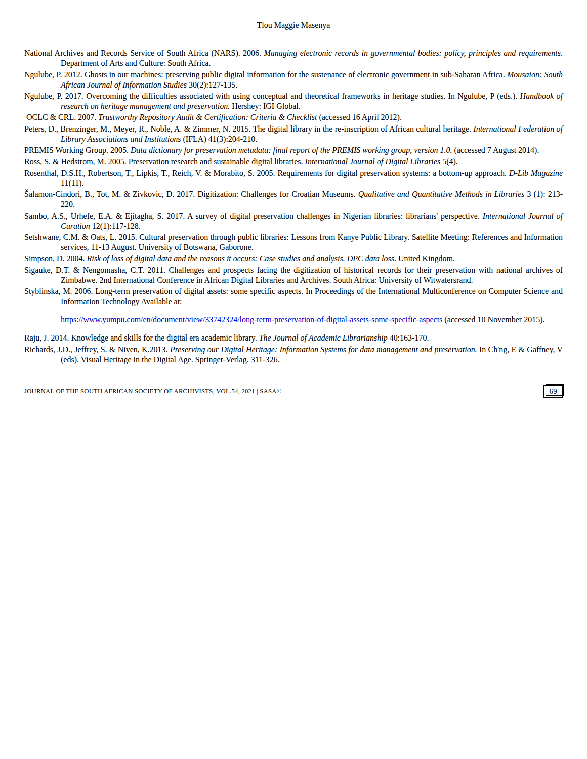Tlou Maggie Masenya
National Archives and Records Service of South Africa (NARS). 2006. Managing electronic records in governmental bodies: policy, principles and requirements. Department of Arts and Culture: South Africa.
Ngulube, P. 2012. Ghosts in our machines: preserving public digital information for the sustenance of electronic government in sub-Saharan Africa. Mousaion: South African Journal of Information Studies 30(2):127-135.
Ngulube, P. 2017. Overcoming the difficulties associated with using conceptual and theoretical frameworks in heritage studies. In Ngulube, P (eds.). Handbook of research on heritage management and preservation. Hershey: IGI Global.
OCLC & CRL. 2007. Trustworthy Repository Audit & Certification: Criteria & Checklist (accessed 16 April 2012).
Peters, D., Brenzinger, M., Meyer, R., Noble, A. & Zimmer, N. 2015. The digital library in the re-inscription of African cultural heritage. International Federation of Library Associations and Institutions (IFLA) 41(3):204-210.
PREMIS Working Group. 2005. Data dictionary for preservation metadata: final report of the PREMIS working group, version 1.0. (accessed 7 August 2014).
Ross, S. & Hedstrom, M. 2005. Preservation research and sustainable digital libraries. International Journal of Digital Libraries 5(4).
Rosenthal, D.S.H., Robertson, T., Lipkis, T., Reich, V. & Morabito, S. 2005. Requirements for digital preservation systems: a bottom-up approach. D-Lib Magazine 11(11).
Šalamon-Cindori, B., Tot, M. & Zivkovic, D. 2017. Digitization: Challenges for Croatian Museums. Qualitative and Quantitative Methods in Libraries 3 (1): 213-220.
Sambo, A.S., Urhefe, E.A. & Ejitagha, S. 2017. A survey of digital preservation challenges in Nigerian libraries: librarians' perspective. International Journal of Curation 12(1):117-128.
Setshwane, C.M. & Oats, L. 2015. Cultural preservation through public libraries: Lessons from Kanye Public Library. Satellite Meeting: References and Information services, 11-13 August. University of Botswana, Gaborone.
Simpson, D. 2004. Risk of loss of digital data and the reasons it occurs: Case studies and analysis. DPC data loss. United Kingdom.
Sigauke, D.T. & Nengomasha, C.T. 2011. Challenges and prospects facing the digitization of historical records for their preservation with national archives of Zimbabwe. 2nd International Conference in African Digital Libraries and Archives. South Africa: University of Witwatersrand.
Styblinska, M. 2006. Long-term preservation of digital assets: some specific aspects. In Proceedings of the International Multiconference on Computer Science and Information Technology Available at:
https://www.yumpu.com/en/document/view/33742324/long-term-preservation-of-digital-assets-some-specific-aspects (accessed 10 November 2015).
Raju, J. 2014. Knowledge and skills for the digital era academic library. The Journal of Academic Librarianship 40:163-170.
Richards, J.D., Jeffrey, S. & Niven, K.2013. Preserving our Digital Heritage: Information Systems for data management and preservation. In Ch'ng, E & Gaffney, V (eds). Visual Heritage in the Digital Age. Springer-Verlag. 311-326.
JOURNAL OF THE SOUTH AFRICAN SOCIETY OF ARCHIVISTS, VOL.54, 2021 | SASA©
69